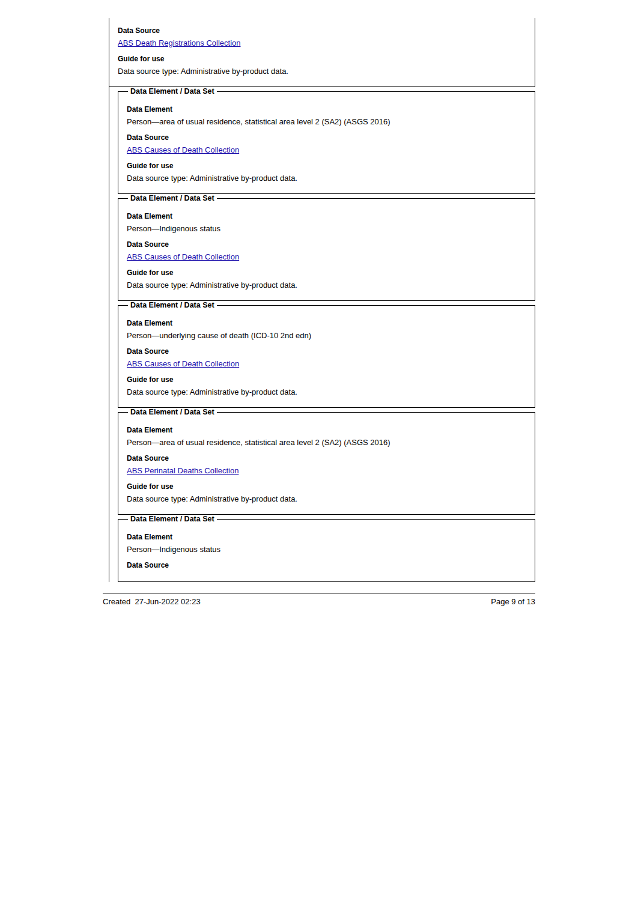Data Source
ABS Death Registrations Collection
Guide for use
Data source type: Administrative by-product data.
Data Element / Data Set
Data Element
Person—area of usual residence, statistical area level 2 (SA2) (ASGS 2016)
Data Source
ABS Causes of Death Collection
Guide for use
Data source type: Administrative by-product data.
Data Element / Data Set
Data Element
Person—Indigenous status
Data Source
ABS Causes of Death Collection
Guide for use
Data source type: Administrative by-product data.
Data Element / Data Set
Data Element
Person—underlying cause of death (ICD-10 2nd edn)
Data Source
ABS Causes of Death Collection
Guide for use
Data source type: Administrative by-product data.
Data Element / Data Set
Data Element
Person—area of usual residence, statistical area level 2 (SA2) (ASGS 2016)
Data Source
ABS Perinatal Deaths Collection
Guide for use
Data source type: Administrative by-product data.
Data Element / Data Set
Data Element
Person—Indigenous status
Data Source
Created 27-Jun-2022 02:23
Page 9 of 13